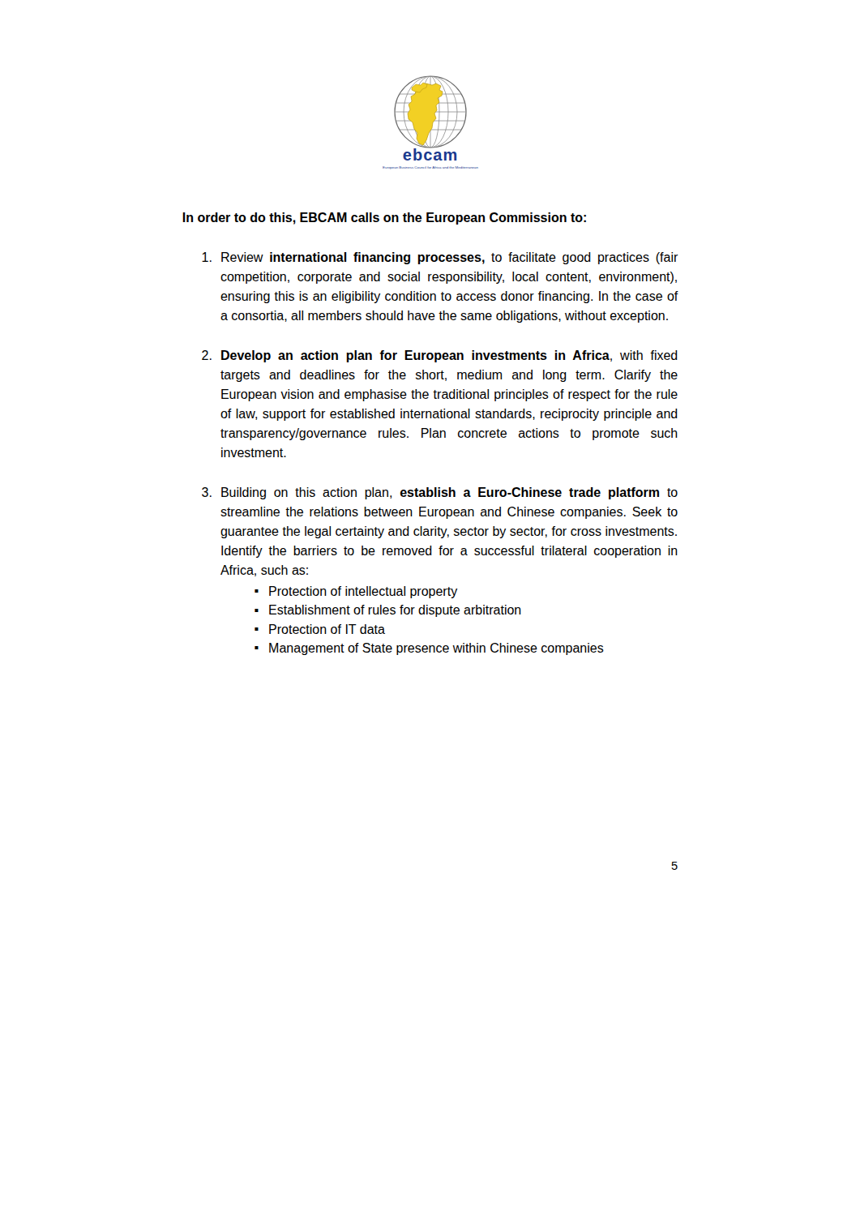ebcam European Business Council for Africa and the Mediterranean
In order to do this, EBCAM calls on the European Commission to:
Review international financing processes, to facilitate good practices (fair competition, corporate and social responsibility, local content, environment), ensuring this is an eligibility condition to access donor financing. In the case of a consortia, all members should have the same obligations, without exception.
Develop an action plan for European investments in Africa, with fixed targets and deadlines for the short, medium and long term. Clarify the European vision and emphasise the traditional principles of respect for the rule of law, support for established international standards, reciprocity principle and transparency/governance rules. Plan concrete actions to promote such investment.
Building on this action plan, establish a Euro-Chinese trade platform to streamline the relations between European and Chinese companies. Seek to guarantee the legal certainty and clarity, sector by sector, for cross investments. Identify the barriers to be removed for a successful trilateral cooperation in Africa, such as:
Protection of intellectual property
Establishment of rules for dispute arbitration
Protection of IT data
Management of State presence within Chinese companies
5